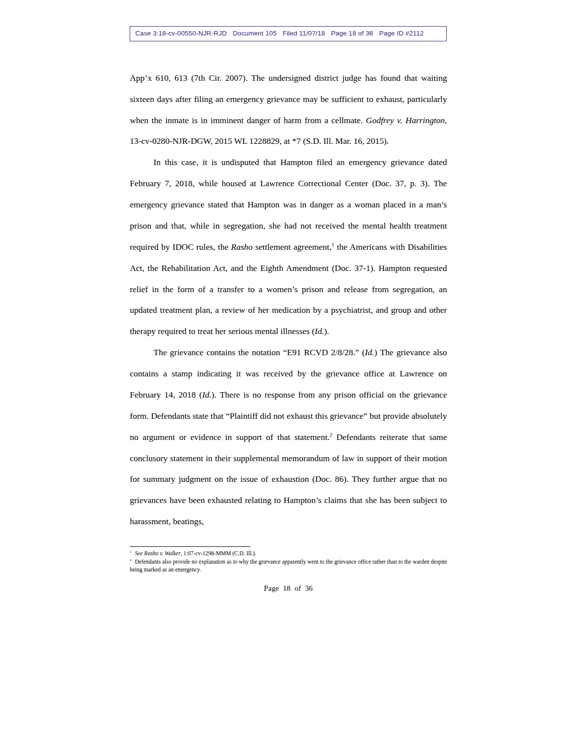Case 3:18-cv-00550-NJR-RJD Document 105 Filed 11/07/18 Page 18 of 36 Page ID #2112
App’x 610, 613 (7th Cir. 2007). The undersigned district judge has found that waiting sixteen days after filing an emergency grievance may be sufficient to exhaust, particularly when the inmate is in imminent danger of harm from a cellmate. Godfrey v. Harrington, 13-cv-0280-NJR-DGW, 2015 WL 1228829, at *7 (S.D. Ill. Mar. 16, 2015).
In this case, it is undisputed that Hampton filed an emergency grievance dated February 7, 2018, while housed at Lawrence Correctional Center (Doc. 37, p. 3). The emergency grievance stated that Hampton was in danger as a woman placed in a man’s prison and that, while in segregation, she had not received the mental health treatment required by IDOC rules, the Rasho settlement agreement,1 the Americans with Disabilities Act, the Rehabilitation Act, and the Eighth Amendment (Doc. 37-1). Hampton requested relief in the form of a transfer to a women’s prison and release from segregation, an updated treatment plan, a review of her medication by a psychiatrist, and group and other therapy required to treat her serious mental illnesses (Id.).
The grievance contains the notation “E91 RCVD 2/8/28.” (Id.) The grievance also contains a stamp indicating it was received by the grievance office at Lawrence on February 14, 2018 (Id.). There is no response from any prison official on the grievance form. Defendants state that “Plaintiff did not exhaust this grievance” but provide absolutely no argument or evidence in support of that statement.2 Defendants reiterate that same conclusory statement in their supplemental memorandum of law in support of their motion for summary judgment on the issue of exhaustion (Doc. 86). They further argue that no grievances have been exhausted relating to Hampton’s claims that she has been subject to harassment, beatings,
1 See Rasho v. Walker, 1:07-cv-1298-MMM (C.D. Ill.).
2 Defendants also provide no explanation as to why the grievance apparently went to the grievance office rather than to the warden despite being marked as an emergency.
Page 18 of 36